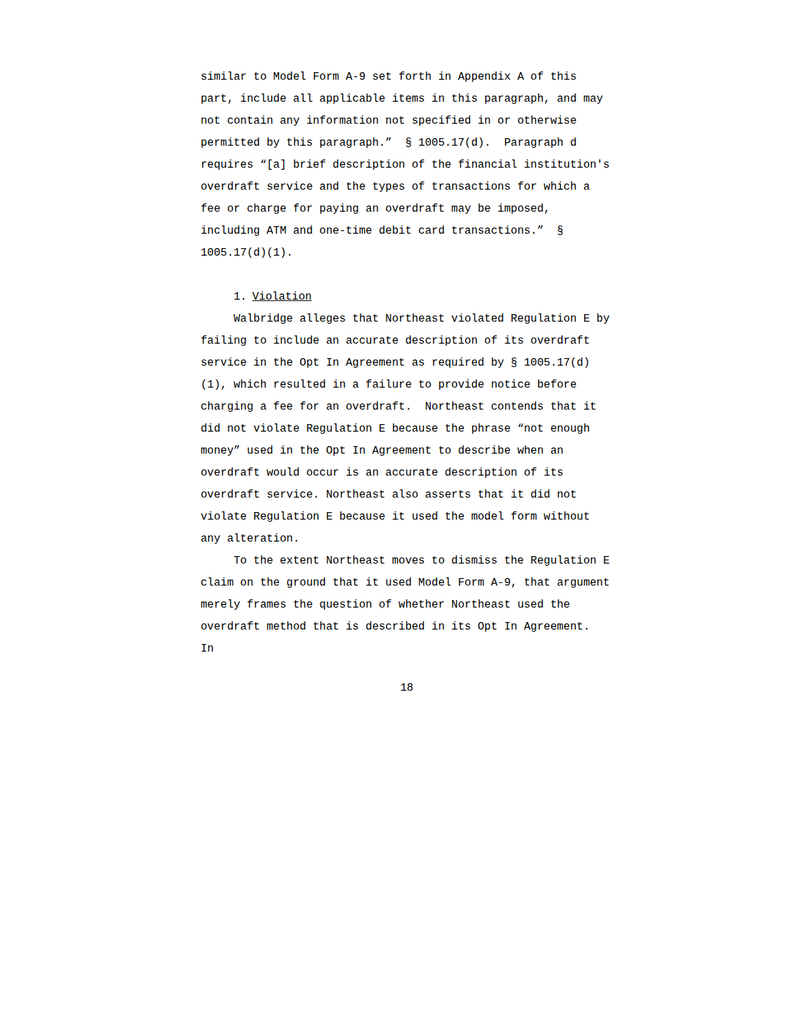similar to Model Form A-9 set forth in Appendix A of this part, include all applicable items in this paragraph, and may not contain any information not specified in or otherwise permitted by this paragraph.” § 1005.17(d). Paragraph d requires “[a] brief description of the financial institution's overdraft service and the types of transactions for which a fee or charge for paying an overdraft may be imposed, including ATM and one-time debit card transactions.” § 1005.17(d)(1).
1. Violation
Walbridge alleges that Northeast violated Regulation E by failing to include an accurate description of its overdraft service in the Opt In Agreement as required by § 1005.17(d)(1), which resulted in a failure to provide notice before charging a fee for an overdraft. Northeast contends that it did not violate Regulation E because the phrase “not enough money” used in the Opt In Agreement to describe when an overdraft would occur is an accurate description of its overdraft service. Northeast also asserts that it did not violate Regulation E because it used the model form without any alteration.
To the extent Northeast moves to dismiss the Regulation E claim on the ground that it used Model Form A-9, that argument merely frames the question of whether Northeast used the overdraft method that is described in its Opt In Agreement. In
18